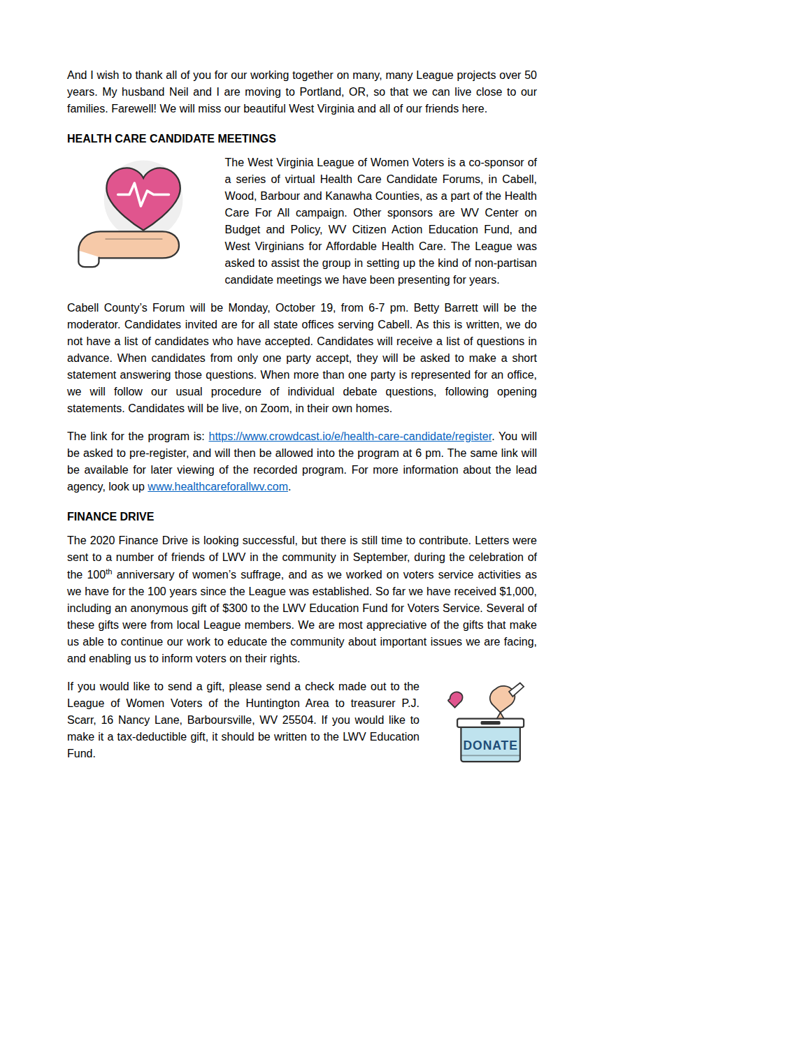And I wish to thank all of you for our working together on many, many League projects over 50 years. My husband Neil and I are moving to Portland, OR, so that we can live close to our families. Farewell! We will miss our beautiful West Virginia and all of our friends here.
Health Care Candidate Meetings
The West Virginia League of Women Voters is a co-sponsor of a series of virtual Health Care Candidate Forums, in Cabell, Wood, Barbour and Kanawha Counties, as a part of the Health Care For All campaign. Other sponsors are WV Center on Budget and Policy, WV Citizen Action Education Fund, and West Virginians for Affordable Health Care. The League was asked to assist the group in setting up the kind of non-partisan candidate meetings we have been presenting for years.
Cabell County’s Forum will be Monday, October 19, from 6-7 pm. Betty Barrett will be the moderator. Candidates invited are for all state offices serving Cabell. As this is written, we do not have a list of candidates who have accepted. Candidates will receive a list of questions in advance. When candidates from only one party accept, they will be asked to make a short statement answering those questions. When more than one party is represented for an office, we will follow our usual procedure of individual debate questions, following opening statements. Candidates will be live, on Zoom, in their own homes.
The link for the program is: https://www.crowdcast.io/e/health-care-candidate/register. You will be asked to pre-register, and will then be allowed into the program at 6 pm. The same link will be available for later viewing of the recorded program. For more information about the lead agency, look up www.healthcareforallwv.com.
Finance Drive
The 2020 Finance Drive is looking successful, but there is still time to contribute. Letters were sent to a number of friends of LWV in the community in September, during the celebration of the 100th anniversary of women’s suffrage, and as we worked on voters service activities as we have for the 100 years since the League was established. So far we have received $1,000, including an anonymous gift of $300 to the LWV Education Fund for Voters Service. Several of these gifts were from local League members. We are most appreciative of the gifts that make us able to continue our work to educate the community about important issues we are facing, and enabling us to inform voters on their rights.
DONATE
If you would like to send a gift, please send a check made out to the League of Women Voters of the Huntington Area to treasurer P.J. Scarr, 16 Nancy Lane, Barboursville, WV 25504. If you would like to make it a tax-deductible gift, it should be written to the LWV Education Fund.